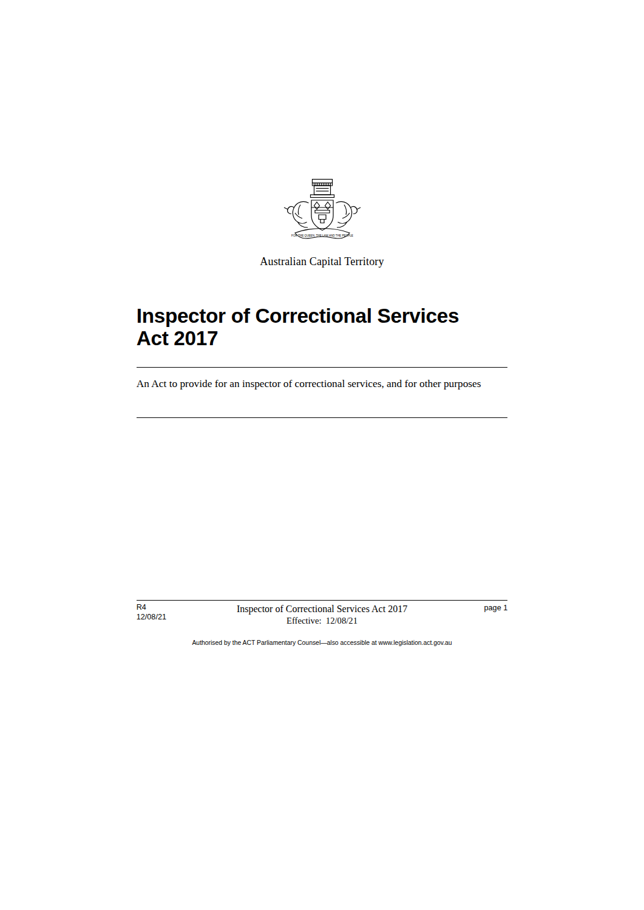FOR THE QUEEN, THE LAW AND THE PEOPLE
Australian Capital Territory
Inspector of Correctional Services
Act 2017
An Act to provide for an inspector of correctional services, and for other purposes
R4
12/08/21
Inspector of Correctional Services Act 2017
Effective: 12/08/21
page 1
Authorised by the ACT Parliamentary Counsel—also accessible at www.legislation.act.gov.au